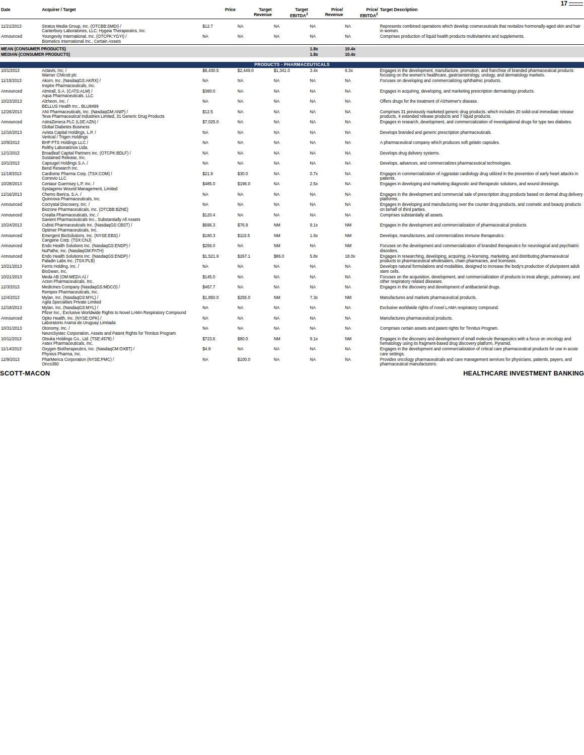17
| Date | Acquirer / Target | Price | Target Revenue | Target EBITDA 2 | Price/ Revenue | Price/ EBITDA 2 | Target Description |
| --- | --- | --- | --- | --- | --- | --- | --- |
| 11/21/2013 | Stratus Media Group, Inc. (OTCBB:SMDI) / Canterbury Laboratories, LLC; Hygeia Therapeutics, Inc. | $12.7 | NA | NA | NA | NA | Represents combined operations which develop cosmeceuticals that revitalize hormonally-aged skin and hair in women. |
| Announced | Youngevity International, Inc. (OTCPK:YGYI) / Biometics International Inc., Certain Assets | NA | NA | NA | NA | NA | Comprises production of liquid health products multivitamins and supplements. |
| MEAN (CONSUMER PRODUCTS) | | | | 1.8x | 10.4x | |
| MEDIAN (CONSUMER PRODUCTS) | | | | 1.8x | 10.4x | |
| PRODUCTS - PHARMACEUTICALS |
| 10/1/2013 | Actavis, Inc. / Warner Chilcott plc | $8,430.5 | $2,449.0 | $1,341.0 | 3.4x | 6.3x | Engages in the development, manufacture, promotion, and franchise of branded pharmaceutical products focusing on the women's healthcare, gastroenterology, urology, and dermatology markets. |
| 11/15/2013 | Akorn, Inc. (NasdaqGS:AKRX) / Inspire Pharmaceuticals, Inc. | NA | NA | NA | NA | NA | Focuses on developing and commercializing ophthalmic products. |
| Announced | Almirall, S.A. (CATS:ALM) / Aqua Pharmaceuticals, LLC | $380.0 | NA | NA | NA | NA | Engages in acquiring, developing, and marketing prescription dermatology products. |
| 10/23/2013 | Alzheon, Inc. / BELLUS Health Inc., BLU8499 | NA | NA | NA | NA | NA | Offers drugs for the treatment of Alzheimer's disease. |
| 12/26/2013 | ANI Pharmaceuticals, Inc. (NasdaqGM:ANIP) / Teva Pharmaceutical Industries Limited, 31 Generic Drug Products | $12.5 | NA | NA | NA | NA | Comprises 31 previously marketed generic drug products, which includes 20 solid-oral immediate release products, 4 extended release products and 7 liquid products. |
| Announced | AstraZeneca PLC (LSE:AZN) / Global Diabetes Business | $7,025.0 | NA | NA | NA | NA | Engages in research, development, and commercialization of investigational drugs for type two diabetes. |
| 12/16/2013 | Avista Capital Holdings, L.P. / Vertical / Trigen Holdings | NA | NA | NA | NA | NA | Develops branded and generic prescription pharmaceuticals. |
| 10/9/2013 | BHP PTS Holdings LLC / Relthy Laboratórios Ltda. | NA | NA | NA | NA | NA | A pharmaceutical company which produces soft gelatin capsules. |
| 12/1/2013 | Broadleaf Capital Partners Inc. (OTCPK:BDLF) / Sustained Release, Inc. | NA | NA | NA | NA | NA | Develops drug delivery systems. |
| 10/1/2013 | Capsugel Holdings S.A. / Bend Research Inc. | NA | NA | NA | NA | NA | Develops, advances, and commercializes pharmaceutical technologies. |
| 11/18/2013 | Cardiome Pharma Corp. (TSX:COM) / Correvio LLC | $21.9 | $30.0 | NA | 0.7x | NA | Engages in commercialization of Aggrastat cardiology drug utilized in the prevention of early heart attacks in patients. |
| 10/28/2013 | Centaur Guernsey L.P. Inc. / Systagenix Wound Management, Limited | $485.0 | $196.0 | NA | 2.5x | NA | Engages in developing and marketing diagnostic and therapeutic solutions, and wound dressings. |
| 12/16/2013 | Chemo Iberica, S.A. / Quinnova Pharmaceuticals, Inc. | NA | NA | NA | NA | NA | Engages in the development and commercial sale of prescription drug products based on dermal drug delivery platforms. |
| Announced | Cocrystal Discovery, Inc. / Biozone Pharmaceuticals, Inc. (OTCBB:BZNE) | NA | NA | NA | NA | NA | Engages in developing and manufacturing over the counter drug products, and cosmetic and beauty products on behalf of third parties. |
| Announced | Crealta Pharmaceuticals, Inc. / Savient Pharmaceuticals Inc., Substantially All Assets | $120.4 | NA | NA | NA | NA | Comprises substantially all assets. |
| 10/24/2013 | Cubist Pharmaceuticals Inc. (NasdaqGS:CBST) / Optimer Pharmaceuticals, Inc. | $696.3 | $76.9 | NM | 9.1x | NM | Engages in the development and commercialization of pharmaceutical products. |
| Announced | Emergent BioSolutions, Inc. (NYSE:EBS) / Cangene Corp. (TSX:CNJ) | $180.3 | $115.5 | NM | 1.6x | NM | Develops, manufactures, and commercializes immune therapeutics. |
| Announced | Endo Health Solutions Inc. (NasdaqGS:ENDP) / NuPathe, Inc. (NasdaqGM:PATH) | $256.0 | NA | NM | NA | NM | Focuses on the development and commercialization of branded therapeutics for neurological and psychiatric disorders. |
| Announced | Endo Health Solutions Inc. (NasdaqGS:ENDP) / Paladin Labs Inc. (TSX:PLB) | $1,521.9 | $267.1 | $86.0 | 5.8x | 18.0x | Engages in researching, developing, acquiring, in-licensing, marketing, and distributing pharmaceutical products to pharmaceutical wholesalers, chain pharmacies, and licensees. |
| 10/21/2013 | Ferris Holding, Inc. / BioSwan, Inc. | NA | NA | NA | NA | NA | Develops natural formulations and modalities, designed to increase the body's production of pluripotent adult stem cells. |
| 10/21/2013 | Meda AB (OM:MEDA A) / Acton Pharmaceuticals, Inc. | $145.0 | NA | NA | NA | NA | Focuses on the acquisition, development, and commercialization of products to treat allergic, pulmonary, and other respiratory related diseases. |
| 12/3/2013 | Medicines Company (NasdaqGS:MDCO) / Rempex Pharmaceuticals, Inc. | $467.7 | NA | NA | NA | NA | Engages in the discovery and development of antibacterial drugs. |
| 12/4/2013 | Mylan, Inc. (NasdaqGS:MYL) / Agila Specialties Private Limited | $1,850.0 | $255.0 | NM | 7.3x | NM | Manufactures and markets pharmaceutical products. |
| 12/18/2013 | Mylan, Inc. (NasdaqGS:MYL) / Pfizer Inc., Exclusive Worldwide Rights to Novel LAMA Respiratory Compound | NA | NA | NA | NA | NA | Exclusive worldwide rights of novel LAMA respiratory compound. |
| Announced | Opko Health, Inc. (NYSE:OPK) / Laboratorio Arama de Uruguay Limitada | NA | NA | NA | NA | NA | Manufactures pharmaceutical products. |
| 10/31/2013 | Otonomy, Inc. / NeuroSystec Corporation, Assets and Patent Rights for Tinnitus Program | NA | NA | NA | NA | NA | Comprises certain assets and patent rights for Tinnitus Program. |
| 10/11/2013 | Otsuka Holdings Co., Ltd. (TSE:4578) / Astex Pharmaceuticals, Inc. | $723.6 | $80.0 | NM | 9.1x | NM | Engages in the discovery and development of small molecule therapeutics with a focus on oncology and hematology using its fragment-based drug discovery platform, Pyramid. |
| 11/14/2013 | Oxygen Biotherapeutics, Inc. (NasdaqCM:OXBT) / Phyxius Pharma, Inc. | $4.8 | NA | NA | NA | NA | Engages in the development and commercialization of critical care pharmaceutical products for use in acute care settings. |
| 12/9/2013 | PharMerica Corporation (NYSE:PMC) / Onco360 | NA | $100.0 | NA | NA | NA | Provides oncology pharmaceuticals and care management services for physicians, patients, payers, and pharmaceutical manufacturers. |
SCOTT-MACON
HEALTHCARE INVESTMENT BANKING